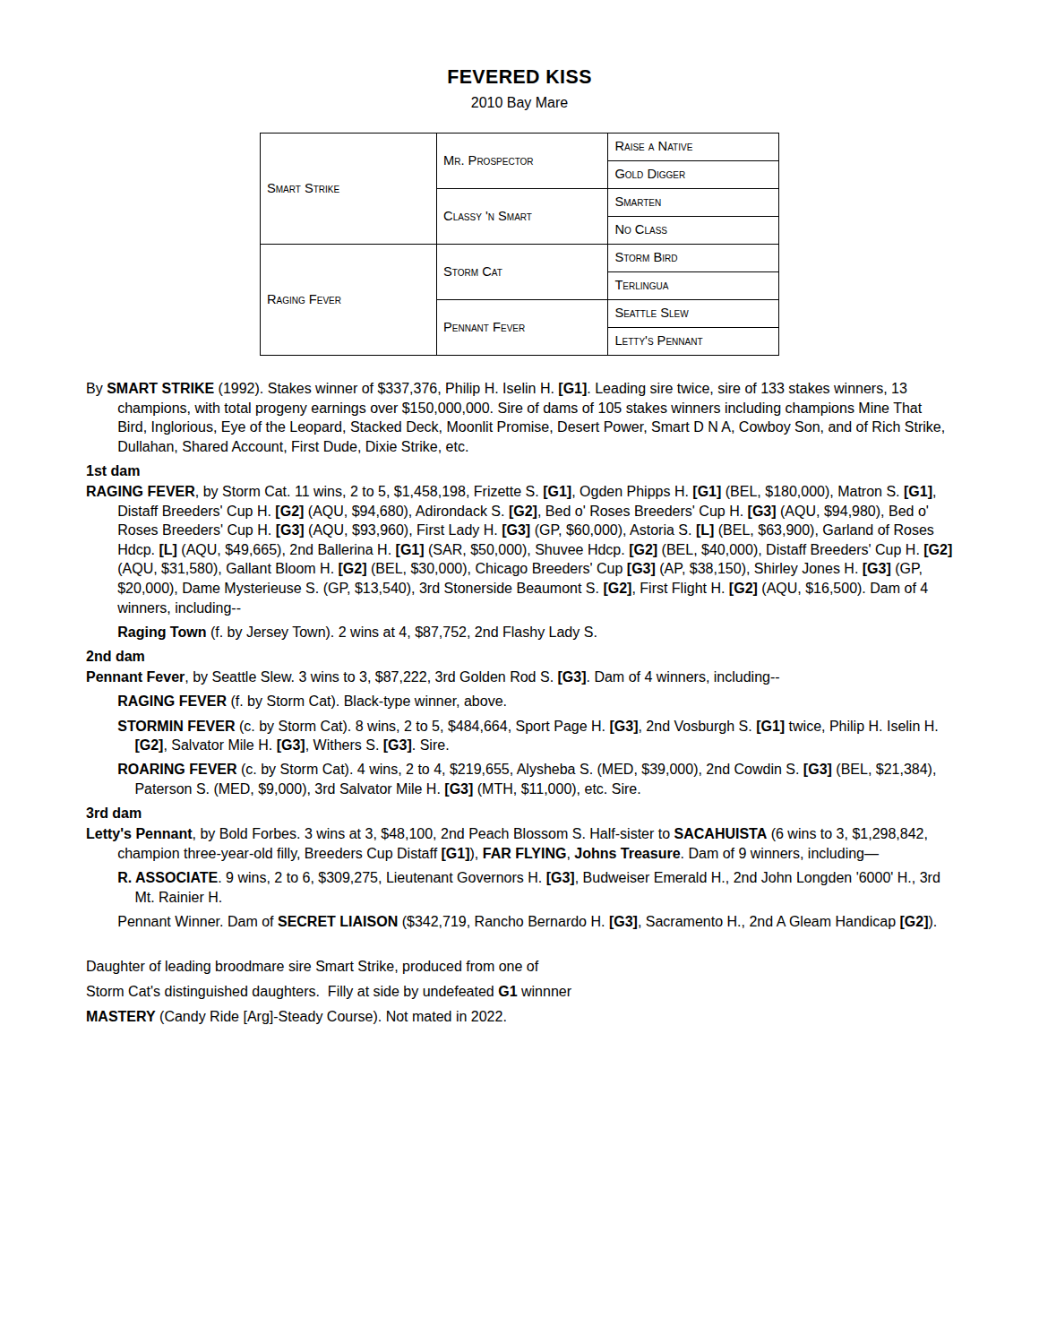FEVERED KISS
2010 Bay Mare
| Smart Strike | Mr. Prospector | Raise a Native |
| Gold Digger |
| Classy 'n Smart | Smarten |
| No Class |
| Raging Fever | Storm Cat | Storm Bird |
| Terlingua |
| Pennant Fever | Seattle Slew |
| Letty's Pennant |
By SMART STRIKE (1992). Stakes winner of $337,376, Philip H. Iselin H. [G1]. Leading sire twice, sire of 133 stakes winners, 13 champions, with total progeny earnings over $150,000,000. Sire of dams of 105 stakes winners including champions Mine That Bird, Inglorious, Eye of the Leopard, Stacked Deck, Moonlit Promise, Desert Power, Smart D N A, Cowboy Son, and of Rich Strike, Dullahan, Shared Account, First Dude, Dixie Strike, etc.
1st dam
RAGING FEVER, by Storm Cat. 11 wins, 2 to 5, $1,458,198, Frizette S. [G1], Ogden Phipps H. [G1] (BEL, $180,000), Matron S. [G1], Distaff Breeders' Cup H. [G2] (AQU, $94,680), Adirondack S. [G2], Bed o' Roses Breeders' Cup H. [G3] (AQU, $94,980), Bed o' Roses Breeders' Cup H. [G3] (AQU, $93,960), First Lady H. [G3] (GP, $60,000), Astoria S. [L] (BEL, $63,900), Garland of Roses Hdcp. [L] (AQU, $49,665), 2nd Ballerina H. [G1] (SAR, $50,000), Shuvee Hdcp. [G2] (BEL, $40,000), Distaff Breeders' Cup H. [G2] (AQU, $31,580), Gallant Bloom H. [G2] (BEL, $30,000), Chicago Breeders' Cup [G3] (AP, $38,150), Shirley Jones H. [G3] (GP, $20,000), Dame Mysterieuse S. (GP, $13,540), 3rd Stonerside Beaumont S. [G2], First Flight H. [G2] (AQU, $16,500). Dam of 4 winners, including--
Raging Town (f. by Jersey Town). 2 wins at 4, $87,752, 2nd Flashy Lady S.
2nd dam
Pennant Fever, by Seattle Slew. 3 wins to 3, $87,222, 3rd Golden Rod S. [G3]. Dam of 4 winners, including--
RAGING FEVER (f. by Storm Cat). Black-type winner, above.
STORMIN FEVER (c. by Storm Cat). 8 wins, 2 to 5, $484,664, Sport Page H. [G3], 2nd Vosburgh S. [G1] twice, Philip H. Iselin H. [G2], Salvator Mile H. [G3], Withers S. [G3]. Sire.
ROARING FEVER (c. by Storm Cat). 4 wins, 2 to 4, $219,655, Alysheba S. (MED, $39,000), 2nd Cowdin S. [G3] (BEL, $21,384), Paterson S. (MED, $9,000), 3rd Salvator Mile H. [G3] (MTH, $11,000), etc. Sire.
3rd dam
Letty's Pennant, by Bold Forbes. 3 wins at 3, $48,100, 2nd Peach Blossom S. Half-sister to SACAHUISTA (6 wins to 3, $1,298,842, champion three-year-old filly, Breeders Cup Distaff [G1]), FAR FLYING, Johns Treasure. Dam of 9 winners, including—
R. ASSOCIATE. 9 wins, 2 to 6, $309,275, Lieutenant Governors H. [G3], Budweiser Emerald H., 2nd John Longden '6000' H., 3rd Mt. Rainier H.
Pennant Winner. Dam of SECRET LIAISON ($342,719, Rancho Bernardo H. [G3], Sacramento H., 2nd A Gleam Handicap [G2]).
Daughter of leading broodmare sire Smart Strike, produced from one of
Storm Cat's distinguished daughters. Filly at side by undefeated G1 winnner
MASTERY (Candy Ride [Arg]-Steady Course). Not mated in 2022.